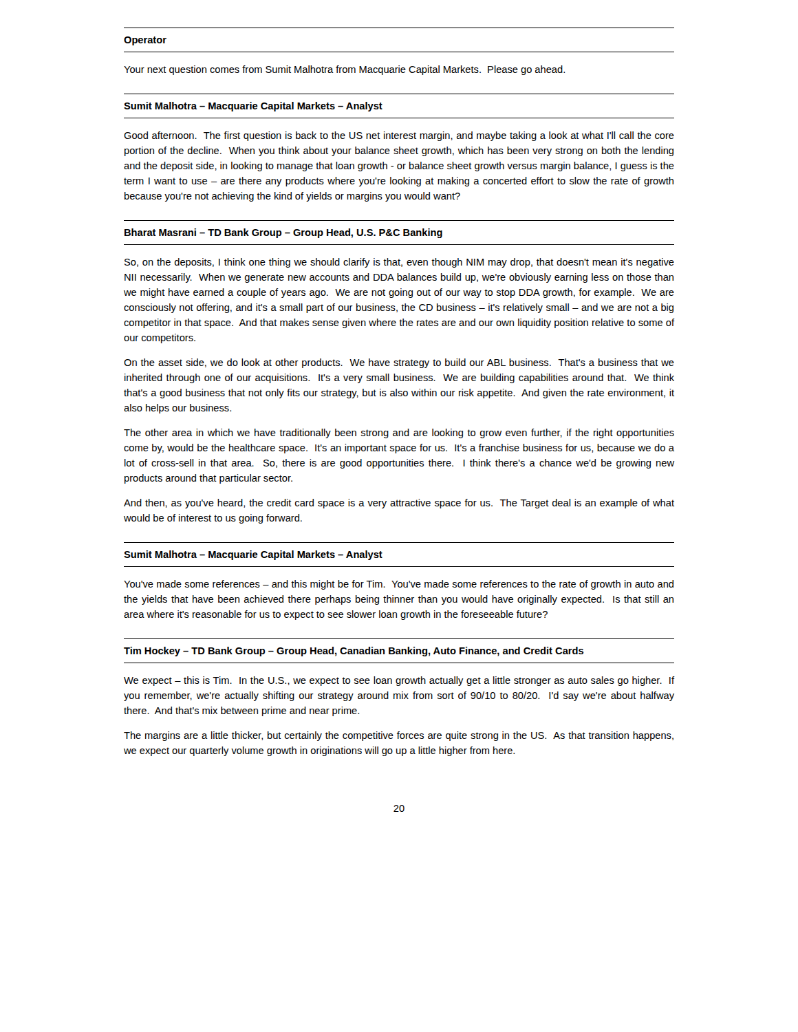Operator
Your next question comes from Sumit Malhotra from Macquarie Capital Markets. Please go ahead.
Sumit Malhotra – Macquarie Capital Markets – Analyst
Good afternoon. The first question is back to the US net interest margin, and maybe taking a look at what I'll call the core portion of the decline. When you think about your balance sheet growth, which has been very strong on both the lending and the deposit side, in looking to manage that loan growth - or balance sheet growth versus margin balance, I guess is the term I want to use – are there any products where you're looking at making a concerted effort to slow the rate of growth because you're not achieving the kind of yields or margins you would want?
Bharat Masrani – TD Bank Group – Group Head, U.S. P&C Banking
So, on the deposits, I think one thing we should clarify is that, even though NIM may drop, that doesn't mean it's negative NII necessarily. When we generate new accounts and DDA balances build up, we're obviously earning less on those than we might have earned a couple of years ago. We are not going out of our way to stop DDA growth, for example. We are consciously not offering, and it's a small part of our business, the CD business – it's relatively small – and we are not a big competitor in that space. And that makes sense given where the rates are and our own liquidity position relative to some of our competitors.
On the asset side, we do look at other products. We have strategy to build our ABL business. That's a business that we inherited through one of our acquisitions. It's a very small business. We are building capabilities around that. We think that's a good business that not only fits our strategy, but is also within our risk appetite. And given the rate environment, it also helps our business.
The other area in which we have traditionally been strong and are looking to grow even further, if the right opportunities come by, would be the healthcare space. It's an important space for us. It's a franchise business for us, because we do a lot of cross-sell in that area. So, there is are good opportunities there. I think there's a chance we'd be growing new products around that particular sector.
And then, as you've heard, the credit card space is a very attractive space for us. The Target deal is an example of what would be of interest to us going forward.
Sumit Malhotra – Macquarie Capital Markets – Analyst
You've made some references – and this might be for Tim. You've made some references to the rate of growth in auto and the yields that have been achieved there perhaps being thinner than you would have originally expected. Is that still an area where it's reasonable for us to expect to see slower loan growth in the foreseeable future?
Tim Hockey – TD Bank Group – Group Head, Canadian Banking, Auto Finance, and Credit Cards
We expect – this is Tim. In the U.S., we expect to see loan growth actually get a little stronger as auto sales go higher. If you remember, we're actually shifting our strategy around mix from sort of 90/10 to 80/20. I'd say we're about halfway there. And that's mix between prime and near prime.
The margins are a little thicker, but certainly the competitive forces are quite strong in the US. As that transition happens, we expect our quarterly volume growth in originations will go up a little higher from here.
20